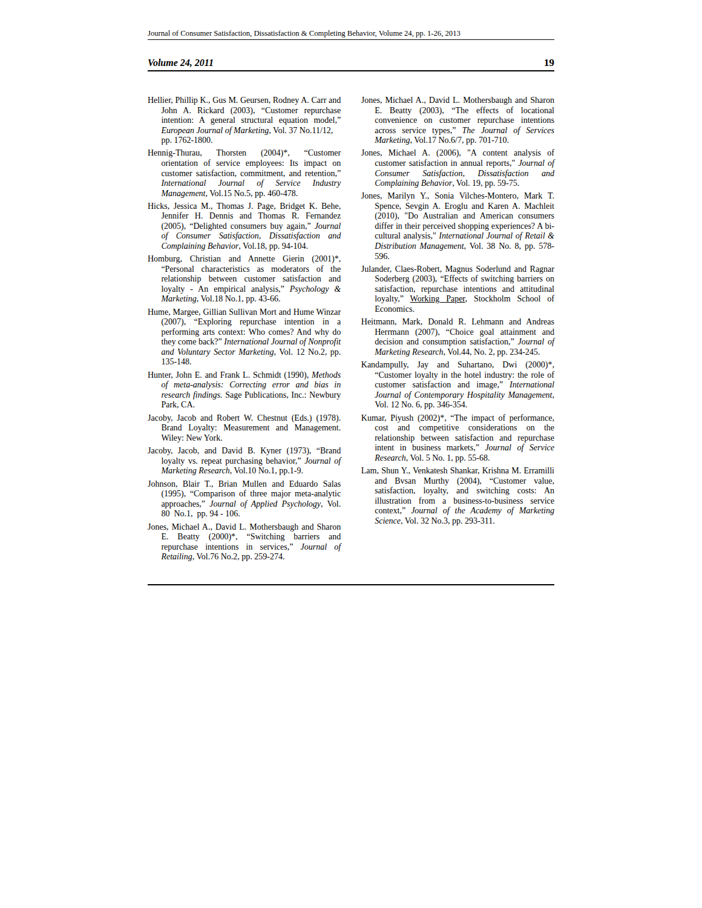Journal of Consumer Satisfaction, Dissatisfaction & Completing Behavior, Volume 24, pp. 1-26, 2013
Volume 24, 2011 19
Hellier, Phillip K., Gus M. Geursen, Rodney A. Carr and John A. Rickard (2003), “Customer repurchase intention: A general structural equation model,” European Journal of Marketing, Vol. 37 No.11/12,
pp. 1762-1800.
Hennig-Thurau, Thorsten (2004)*, “Customer orientation of service employees: Its impact on customer satisfaction, commitment, and retention,” International Journal of Service Industry Management, Vol.15 No.5, pp. 460-478.
Hicks, Jessica M., Thomas J. Page, Bridget K. Behe, Jennifer H. Dennis and Thomas R. Fernandez (2005), “Delighted consumers buy again,” Journal of Consumer Satisfaction, Dissatisfaction and Complaining Behavior, Vol.18, pp. 94-104.
Homburg, Christian and Annette Gierin (2001)*, “Personal characteristics as moderators of the relationship between customer satisfaction and loyalty - An empirical analysis,” Psychology & Marketing, Vol.18 No.1, pp. 43-66.
Hume, Margee, Gillian Sullivan Mort and Hume Winzar (2007), “Exploring repurchase intention in a performing arts context: Who comes? And why do they come back?” International Journal of Nonprofit and Voluntary Sector Marketing, Vol. 12 No.2, pp. 135-148.
Hunter, John E. and Frank L. Schmidt (1990), Methods of meta-analysis: Correcting error and bias in research findings. Sage Publications, Inc.: Newbury Park, CA.
Jacoby, Jacob and Robert W. Chestnut (Eds.) (1978). Brand Loyalty: Measurement and Management. Wiley: New York.
Jacoby, Jacob, and David B. Kyner (1973), “Brand loyalty vs. repeat purchasing behavior,” Journal of Marketing Research, Vol.10 No.1, pp.1-9.
Johnson, Blair T., Brian Mullen and Eduardo Salas (1995), “Comparison of three major meta-analytic approaches,” Journal of Applied Psychology, Vol. 80 No.1, pp. 94 - 106.
Jones, Michael A., David L. Mothersbaugh and Sharon E. Beatty (2000)*, “Switching barriers and repurchase intentions in services,” Journal of Retailing, Vol.76 No.2, pp. 259-274.
Jones, Michael A., David L. Mothersbaugh and Sharon E. Beatty (2003), “The effects of locational convenience on customer repurchase intentions across service types,” The Journal of Services Marketing, Vol.17 No.6/7, pp. 701-710.
Jones, Michael A. (2006), "A content analysis of customer satisfaction in annual reports," Journal of Consumer Satisfaction, Dissatisfaction and Complaining Behavior, Vol. 19, pp. 59-75.
Jones, Marilyn Y., Sonia Vilches-Montero, Mark T. Spence, Sevgin A. Eroglu and Karen A. Machleit (2010), "Do Australian and American consumers differ in their perceived shopping experiences? A bi-cultural analysis," International Journal of Retail & Distribution Management, Vol. 38 No. 8, pp. 578-596.
Julander, Claes-Robert, Magnus Soderlund and Ragnar Soderberg (2003), “Effects of switching barriers on satisfaction, repurchase intentions and attitudinal loyalty,” Working Paper, Stockholm School of Economics.
Heitmann, Mark, Donald R. Lehmann and Andreas Herrmann (2007), “Choice goal attainment and decision and consumption satisfaction,” Journal of Marketing Research, Vol.44, No. 2, pp. 234-245.
Kandampully, Jay and Suhartano, Dwi (2000)*, “Customer loyalty in the hotel industry: the role of customer satisfaction and image,” International Journal of Contemporary Hospitality Management, Vol. 12 No. 6, pp. 346-354.
Kumar, Piyush (2002)*, “The impact of performance, cost and competitive considerations on the relationship between satisfaction and repurchase intent in business markets,” Journal of Service Research, Vol. 5 No. 1, pp. 55-68.
Lam, Shun Y., Venkatesh Shankar, Krishna M. Erramilli and Bvsan Murthy (2004), “Customer value, satisfaction, loyalty, and switching costs: An illustration from a business-to-business service context,” Journal of the Academy of Marketing Science, Vol. 32 No.3, pp. 293-311.